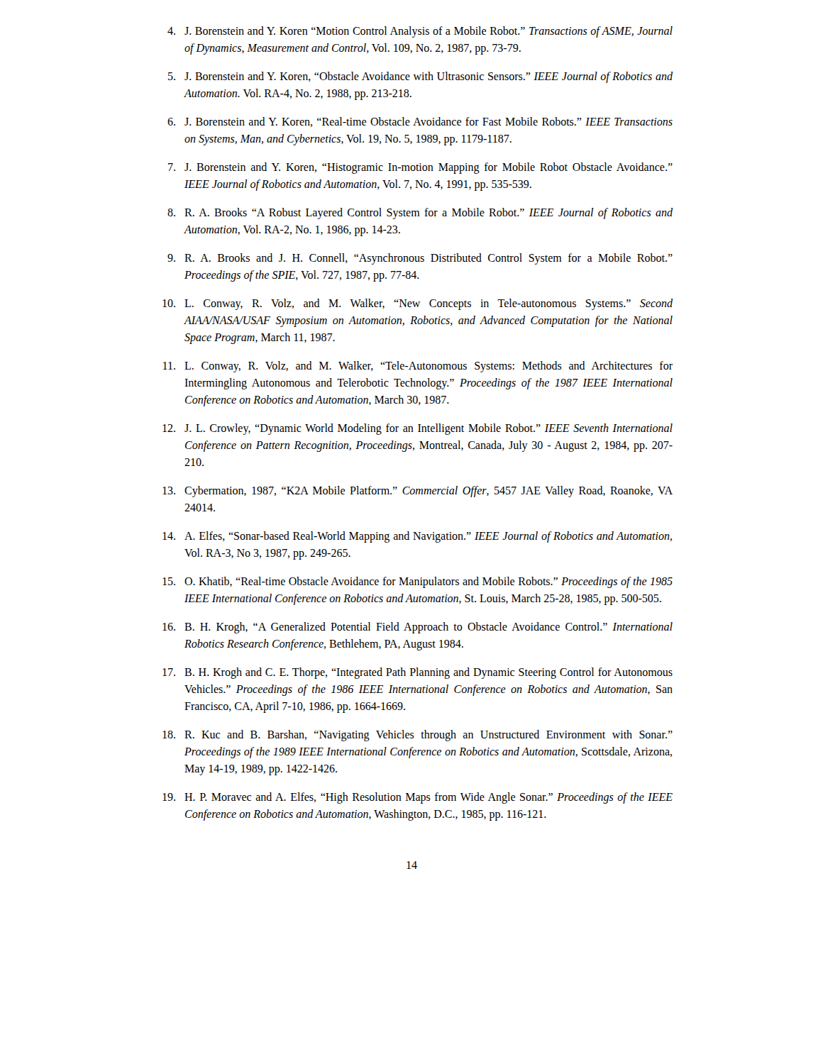J. Borenstein and Y. Koren “Motion Control Analysis of a Mobile Robot.” Transactions of ASME, Journal of Dynamics, Measurement and Control, Vol. 109, No. 2, 1987, pp. 73-79.
J. Borenstein and Y. Koren, “Obstacle Avoidance with Ultrasonic Sensors.” IEEE Journal of Robotics and Automation. Vol. RA-4, No. 2, 1988, pp. 213-218.
J. Borenstein and Y. Koren, “Real-time Obstacle Avoidance for Fast Mobile Robots.” IEEE Transactions on Systems, Man, and Cybernetics, Vol. 19, No. 5, 1989, pp. 1179-1187.
J. Borenstein and Y. Koren, “Histogramic In-motion Mapping for Mobile Robot Obstacle Avoidance.” IEEE Journal of Robotics and Automation, Vol. 7, No. 4, 1991, pp. 535-539.
R. A. Brooks “A Robust Layered Control System for a Mobile Robot.” IEEE Journal of Robotics and Automation, Vol. RA-2, No. 1, 1986, pp. 14-23.
R. A. Brooks and J. H. Connell, “Asynchronous Distributed Control System for a Mobile Robot.” Proceedings of the SPIE, Vol. 727, 1987, pp. 77-84.
L. Conway, R. Volz, and M. Walker, “New Concepts in Tele-autonomous Systems.” Second AIAA/NASA/USAF Symposium on Automation, Robotics, and Advanced Computation for the National Space Program, March 11, 1987.
L. Conway, R. Volz, and M. Walker, “Tele-Autonomous Systems: Methods and Architectures for Intermingling Autonomous and Telerobotic Technology.” Proceedings of the 1987 IEEE International Conference on Robotics and Automation, March 30, 1987.
J. L. Crowley, “Dynamic World Modeling for an Intelligent Mobile Robot.” IEEE Seventh International Conference on Pattern Recognition, Proceedings, Montreal, Canada, July 30 - August 2, 1984, pp. 207-210.
Cybermation, 1987, “K2A Mobile Platform.” Commercial Offer, 5457 JAE Valley Road, Roanoke, VA 24014.
A. Elfes, “Sonar-based Real-World Mapping and Navigation.” IEEE Journal of Robotics and Automation, Vol. RA-3, No 3, 1987, pp. 249-265.
O. Khatib, “Real-time Obstacle Avoidance for Manipulators and Mobile Robots.” Proceedings of the 1985 IEEE International Conference on Robotics and Automation, St. Louis, March 25-28, 1985, pp. 500-505.
B. H. Krogh, “A Generalized Potential Field Approach to Obstacle Avoidance Control.” International Robotics Research Conference, Bethlehem, PA, August 1984.
B. H. Krogh and C. E. Thorpe, “Integrated Path Planning and Dynamic Steering Control for Autonomous Vehicles.” Proceedings of the 1986 IEEE International Conference on Robotics and Automation, San Francisco, CA, April 7-10, 1986, pp. 1664-1669.
R. Kuc and B. Barshan, “Navigating Vehicles through an Unstructured Environment with Sonar.” Proceedings of the 1989 IEEE International Conference on Robotics and Automation, Scottsdale, Arizona, May 14-19, 1989, pp. 1422-1426.
H. P. Moravec and A. Elfes, “High Resolution Maps from Wide Angle Sonar.” Proceedings of the IEEE Conference on Robotics and Automation, Washington, D.C., 1985, pp. 116-121.
14